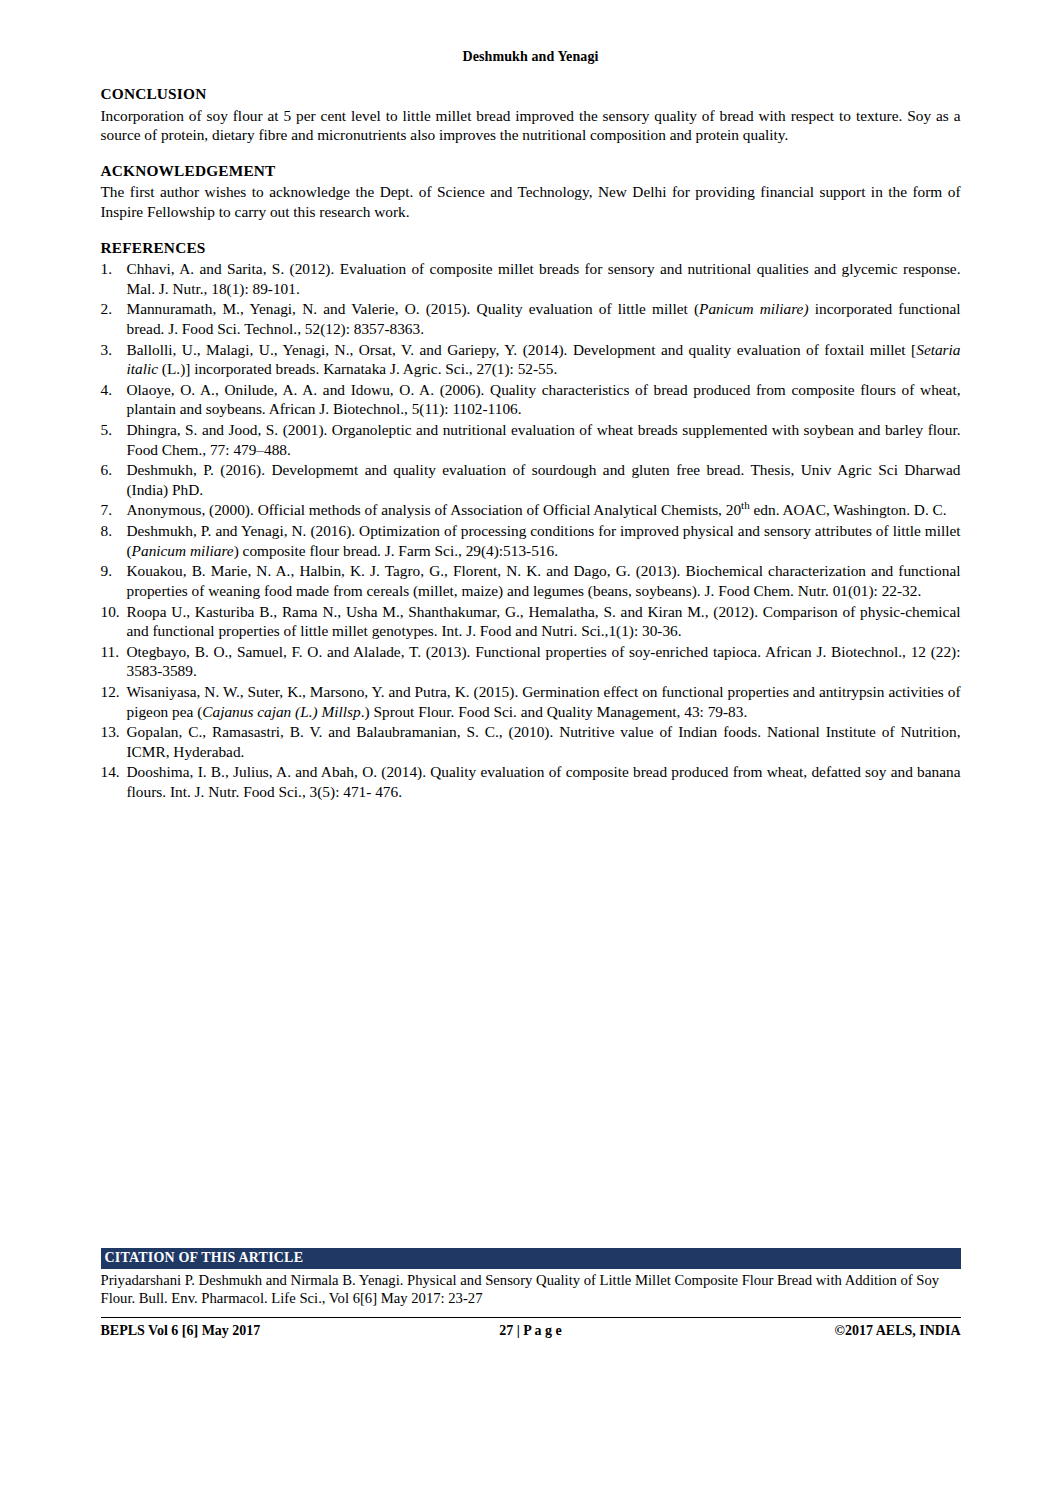Deshmukh and Yenagi
Conclusion
Incorporation of soy flour at 5 per cent level to little millet bread improved the sensory quality of bread with respect to texture. Soy as a source of protein, dietary fibre and micronutrients also improves the nutritional composition and protein quality.
Acknowledgement
The first author wishes to acknowledge the Dept. of Science and Technology, New Delhi for providing financial support in the form of Inspire Fellowship to carry out this research work.
References
Chhavi, A. and Sarita, S. (2012). Evaluation of composite millet breads for sensory and nutritional qualities and glycemic response. Mal. J. Nutr., 18(1): 89-101.
Mannuramath, M., Yenagi, N. and Valerie, O. (2015). Quality evaluation of little millet (Panicum miliare) incorporated functional bread. J. Food Sci. Technol., 52(12): 8357-8363.
Ballolli, U., Malagi, U., Yenagi, N., Orsat, V. and Gariepy, Y. (2014). Development and quality evaluation of foxtail millet [Setaria italic (L.)] incorporated breads. Karnataka J. Agric. Sci., 27(1): 52-55.
Olaoye, O. A., Onilude, A. A. and Idowu, O. A. (2006). Quality characteristics of bread produced from composite flours of wheat, plantain and soybeans. African J. Biotechnol., 5(11): 1102-1106.
Dhingra, S. and Jood, S. (2001). Organoleptic and nutritional evaluation of wheat breads supplemented with soybean and barley flour. Food Chem., 77: 479–488.
Deshmukh, P. (2016). Developmemt and quality evaluation of sourdough and gluten free bread. Thesis, Univ Agric Sci Dharwad (India) PhD.
Anonymous, (2000). Official methods of analysis of Association of Official Analytical Chemists, 20th edn. AOAC, Washington. D. C.
Deshmukh, P. and Yenagi, N. (2016). Optimization of processing conditions for improved physical and sensory attributes of little millet (Panicum miliare) composite flour bread. J. Farm Sci., 29(4):513-516.
Kouakou, B. Marie, N. A., Halbin, K. J. Tagro, G., Florent, N. K. and Dago, G. (2013). Biochemical characterization and functional properties of weaning food made from cereals (millet, maize) and legumes (beans, soybeans). J. Food Chem. Nutr. 01(01): 22-32.
Roopa U., Kasturiba B., Rama N., Usha M., Shanthakumar, G., Hemalatha, S. and Kiran M., (2012). Comparison of physic-chemical and functional properties of little millet genotypes. Int. J. Food and Nutri. Sci.,1(1): 30-36.
Otegbayo, B. O., Samuel, F. O. and Alalade, T. (2013). Functional properties of soy-enriched tapioca. African J. Biotechnol., 12 (22): 3583-3589.
Wisaniyasa, N. W., Suter, K., Marsono, Y. and Putra, K. (2015). Germination effect on functional properties and antitrypsin activities of pigeon pea (Cajanus cajan (L.) Millsp.) Sprout Flour. Food Sci. and Quality Management, 43: 79-83.
Gopalan, C., Ramasastri, B. V. and Balaubramanian, S. C., (2010). Nutritive value of Indian foods. National Institute of Nutrition, ICMR, Hyderabad.
Dooshima, I. B., Julius, A. and Abah, O. (2014). Quality evaluation of composite bread produced from wheat, defatted soy and banana flours. Int. J. Nutr. Food Sci., 3(5): 471- 476.
CITATION OF THIS ARTICLE
Priyadarshani P. Deshmukh and Nirmala B. Yenagi. Physical and Sensory Quality of Little Millet Composite Flour Bread with Addition of Soy Flour. Bull. Env. Pharmacol. Life Sci., Vol 6[6] May 2017: 23-27
BEPLS Vol 6 [6] May 2017
27 | P a g e
©2017 AELS, INDIA